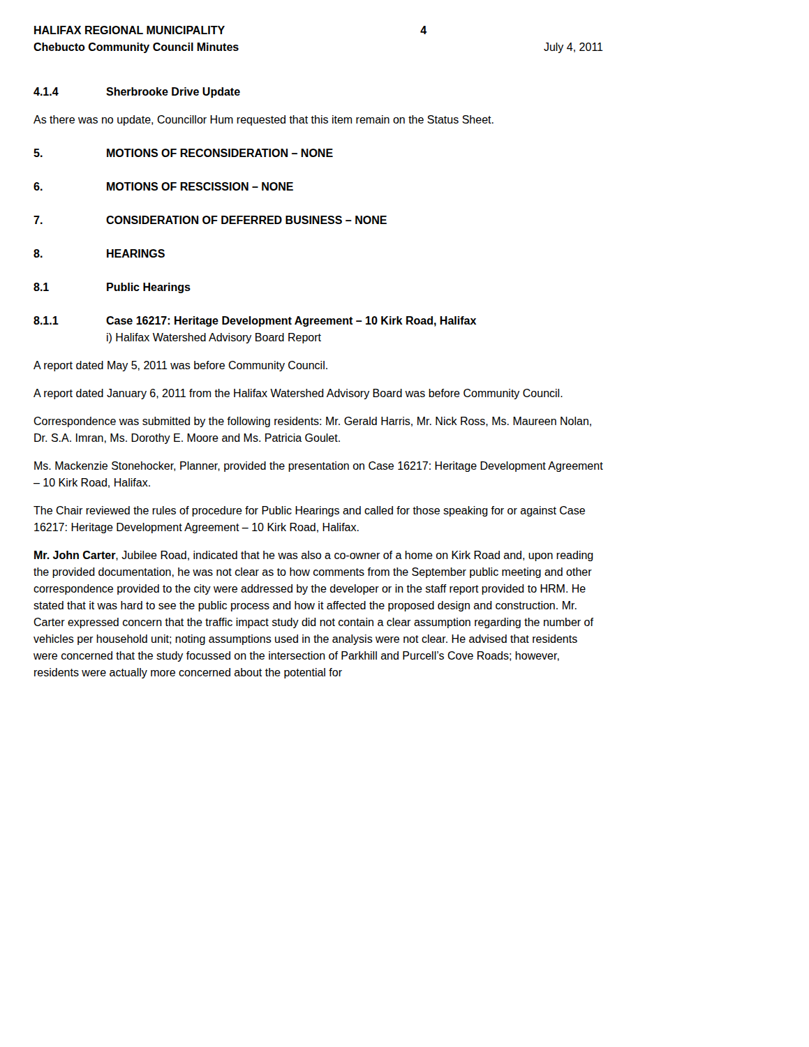HALIFAX REGIONAL MUNICIPALITY 4
Chebucto Community Council Minutes July 4, 2011
4.1.4 Sherbrooke Drive Update
As there was no update, Councillor Hum requested that this item remain on the Status Sheet.
5. MOTIONS OF RECONSIDERATION – NONE
6. MOTIONS OF RESCISSION – NONE
7. CONSIDERATION OF DEFERRED BUSINESS – NONE
8. HEARINGS
8.1 Public Hearings
8.1.1 Case 16217: Heritage Development Agreement – 10 Kirk Road, Halifax
i) Halifax Watershed Advisory Board Report
A report dated May 5, 2011 was before Community Council.
A report dated January 6, 2011 from the Halifax Watershed Advisory Board was before Community Council.
Correspondence was submitted by the following residents: Mr. Gerald Harris, Mr. Nick Ross, Ms. Maureen Nolan, Dr. S.A. Imran, Ms. Dorothy E. Moore and Ms. Patricia Goulet.
Ms. Mackenzie Stonehocker, Planner, provided the presentation on Case 16217: Heritage Development Agreement – 10 Kirk Road, Halifax.
The Chair reviewed the rules of procedure for Public Hearings and called for those speaking for or against Case 16217: Heritage Development Agreement – 10 Kirk Road, Halifax.
Mr. John Carter, Jubilee Road, indicated that he was also a co-owner of a home on Kirk Road and, upon reading the provided documentation, he was not clear as to how comments from the September public meeting and other correspondence provided to the city were addressed by the developer or in the staff report provided to HRM. He stated that it was hard to see the public process and how it affected the proposed design and construction. Mr. Carter expressed concern that the traffic impact study did not contain a clear assumption regarding the number of vehicles per household unit; noting assumptions used in the analysis were not clear. He advised that residents were concerned that the study focussed on the intersection of Parkhill and Purcell’s Cove Roads; however, residents were actually more concerned about the potential for